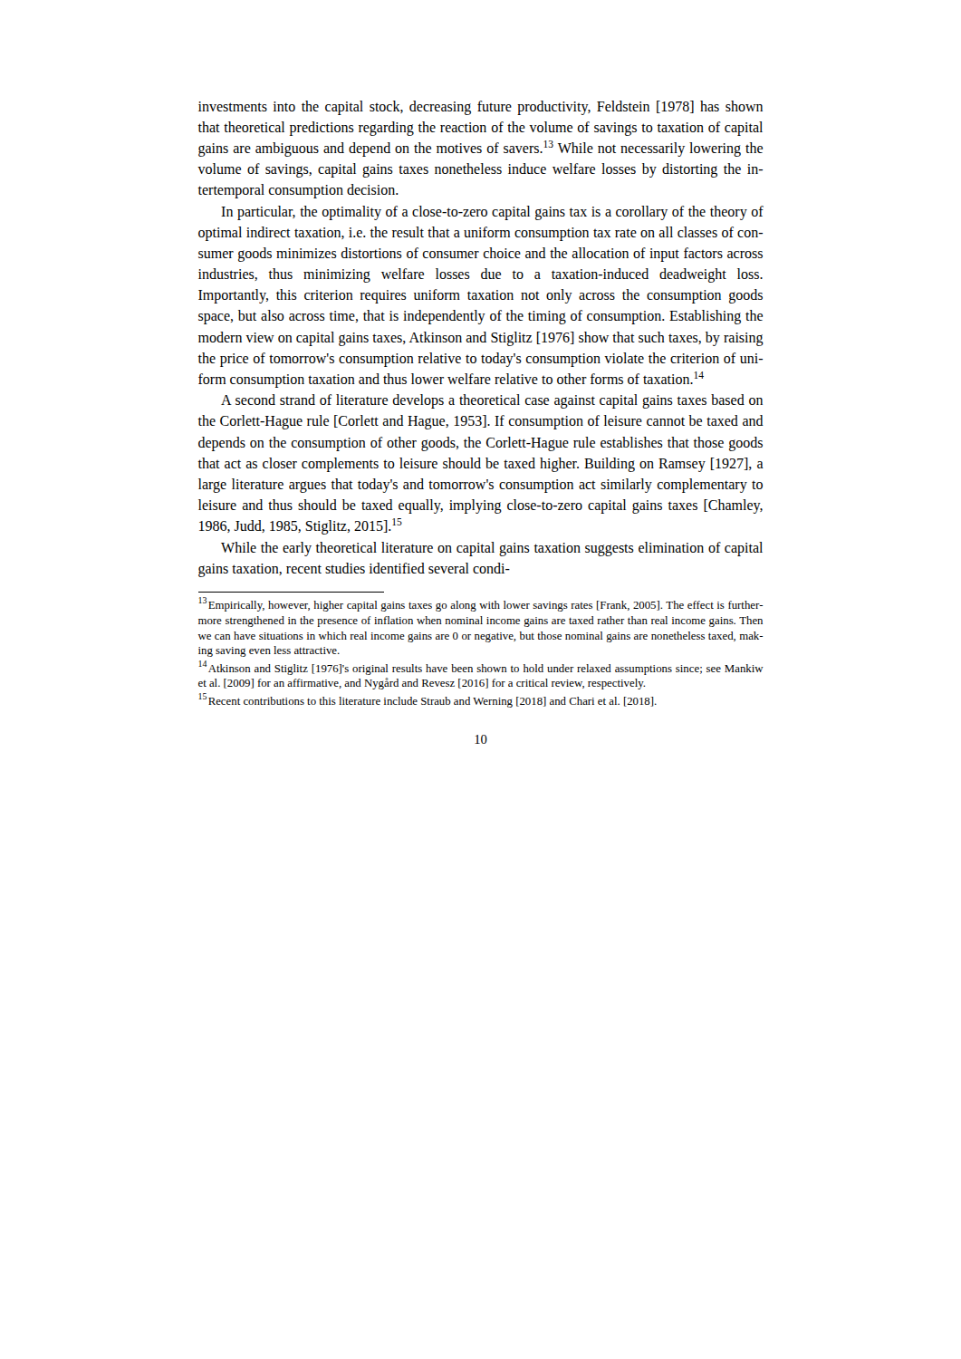investments into the capital stock, decreasing future productivity, Feldstein [1978] has shown that theoretical predictions regarding the reaction of the volume of savings to taxation of capital gains are ambiguous and depend on the motives of savers.13 While not necessarily lowering the volume of savings, capital gains taxes nonetheless induce welfare losses by distorting the intertemporal consumption decision.
In particular, the optimality of a close-to-zero capital gains tax is a corollary of the theory of optimal indirect taxation, i.e. the result that a uniform consumption tax rate on all classes of consumer goods minimizes distortions of consumer choice and the allocation of input factors across industries, thus minimizing welfare losses due to a taxation-induced deadweight loss. Importantly, this criterion requires uniform taxation not only across the consumption goods space, but also across time, that is independently of the timing of consumption. Establishing the modern view on capital gains taxes, Atkinson and Stiglitz [1976] show that such taxes, by raising the price of tomorrow's consumption relative to today's consumption violate the criterion of uniform consumption taxation and thus lower welfare relative to other forms of taxation.14
A second strand of literature develops a theoretical case against capital gains taxes based on the Corlett-Hague rule [Corlett and Hague, 1953]. If consumption of leisure cannot be taxed and depends on the consumption of other goods, the Corlett-Hague rule establishes that those goods that act as closer complements to leisure should be taxed higher. Building on Ramsey [1927], a large literature argues that today's and tomorrow's consumption act similarly complementary to leisure and thus should be taxed equally, implying close-to-zero capital gains taxes [Chamley, 1986, Judd, 1985, Stiglitz, 2015].15
While the early theoretical literature on capital gains taxation suggests elimination of capital gains taxation, recent studies identified several condi-
13 Empirically, however, higher capital gains taxes go along with lower savings rates [Frank, 2005]. The effect is furthermore strengthened in the presence of inflation when nominal income gains are taxed rather than real income gains. Then we can have situations in which real income gains are 0 or negative, but those nominal gains are nonetheless taxed, making saving even less attractive.
14 Atkinson and Stiglitz [1976]'s original results have been shown to hold under relaxed assumptions since; see Mankiw et al. [2009] for an affirmative, and Nygård and Revesz [2016] for a critical review, respectively.
15 Recent contributions to this literature include Straub and Werning [2018] and Chari et al. [2018].
10